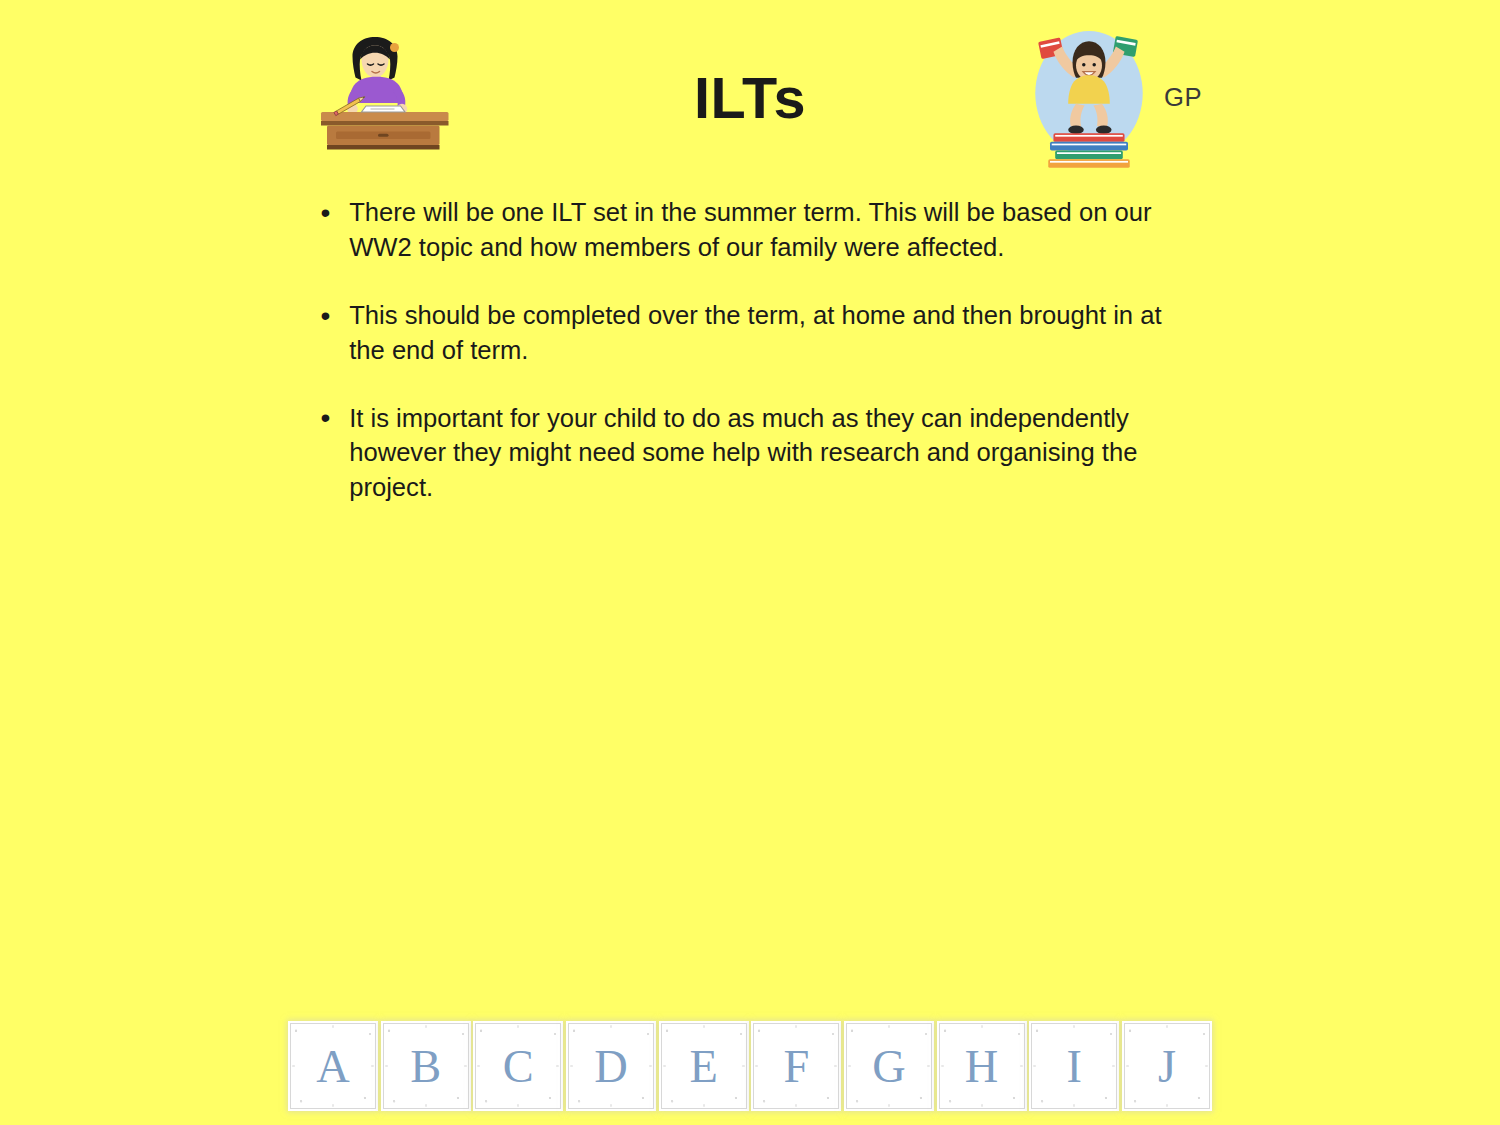ILTs
GP
There will be one ILT set in the summer term. This will be based on our WW2 topic and how members of our family were affected.
This should be completed over the term, at home and then brought in at the end of term.
It is important for your child to do as much as they can independently however they might need some help with research and organising the project.
A
B
C
D
E
F
G
H
I
J